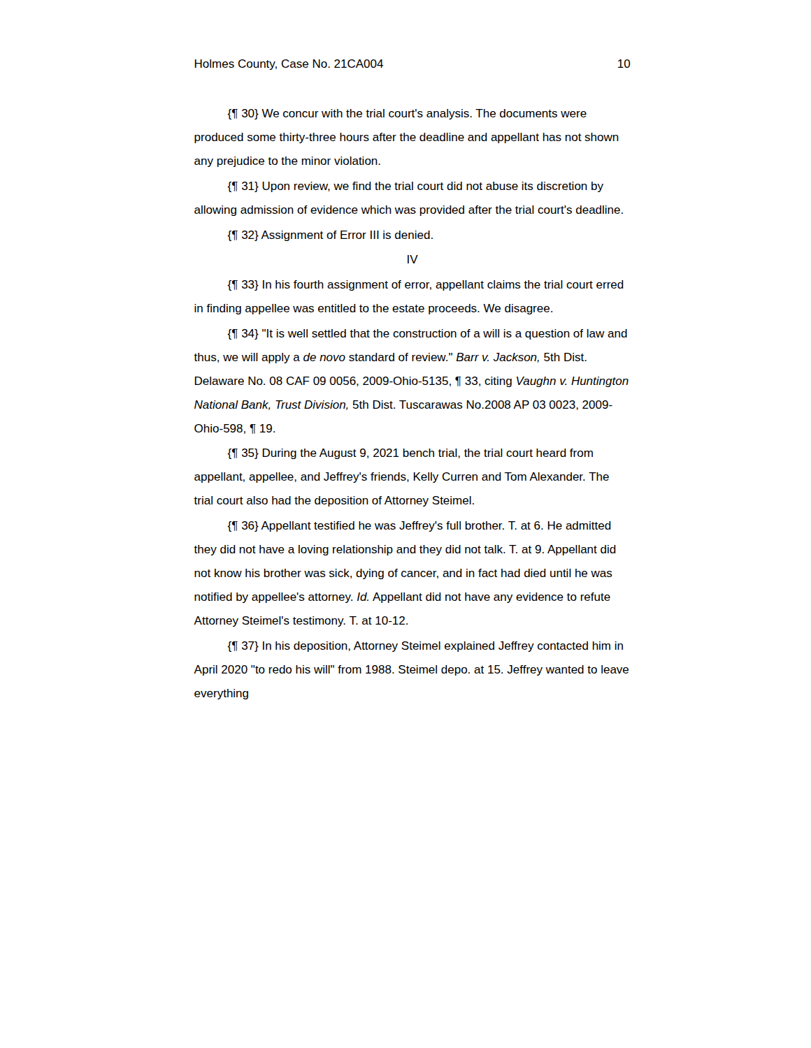Holmes County, Case No. 21CA004 10
{¶ 30} We concur with the trial court's analysis. The documents were produced some thirty-three hours after the deadline and appellant has not shown any prejudice to the minor violation.
{¶ 31} Upon review, we find the trial court did not abuse its discretion by allowing admission of evidence which was provided after the trial court's deadline.
{¶ 32} Assignment of Error III is denied.
IV
{¶ 33} In his fourth assignment of error, appellant claims the trial court erred in finding appellee was entitled to the estate proceeds. We disagree.
{¶ 34} "It is well settled that the construction of a will is a question of law and thus, we will apply a de novo standard of review." Barr v. Jackson, 5th Dist. Delaware No. 08 CAF 09 0056, 2009-Ohio-5135, ¶ 33, citing Vaughn v. Huntington National Bank, Trust Division, 5th Dist. Tuscarawas No.2008 AP 03 0023, 2009-Ohio-598, ¶ 19.
{¶ 35} During the August 9, 2021 bench trial, the trial court heard from appellant, appellee, and Jeffrey's friends, Kelly Curren and Tom Alexander. The trial court also had the deposition of Attorney Steimel.
{¶ 36} Appellant testified he was Jeffrey's full brother. T. at 6. He admitted they did not have a loving relationship and they did not talk. T. at 9. Appellant did not know his brother was sick, dying of cancer, and in fact had died until he was notified by appellee's attorney. Id. Appellant did not have any evidence to refute Attorney Steimel's testimony. T. at 10-12.
{¶ 37} In his deposition, Attorney Steimel explained Jeffrey contacted him in April 2020 "to redo his will" from 1988. Steimel depo. at 15. Jeffrey wanted to leave everything